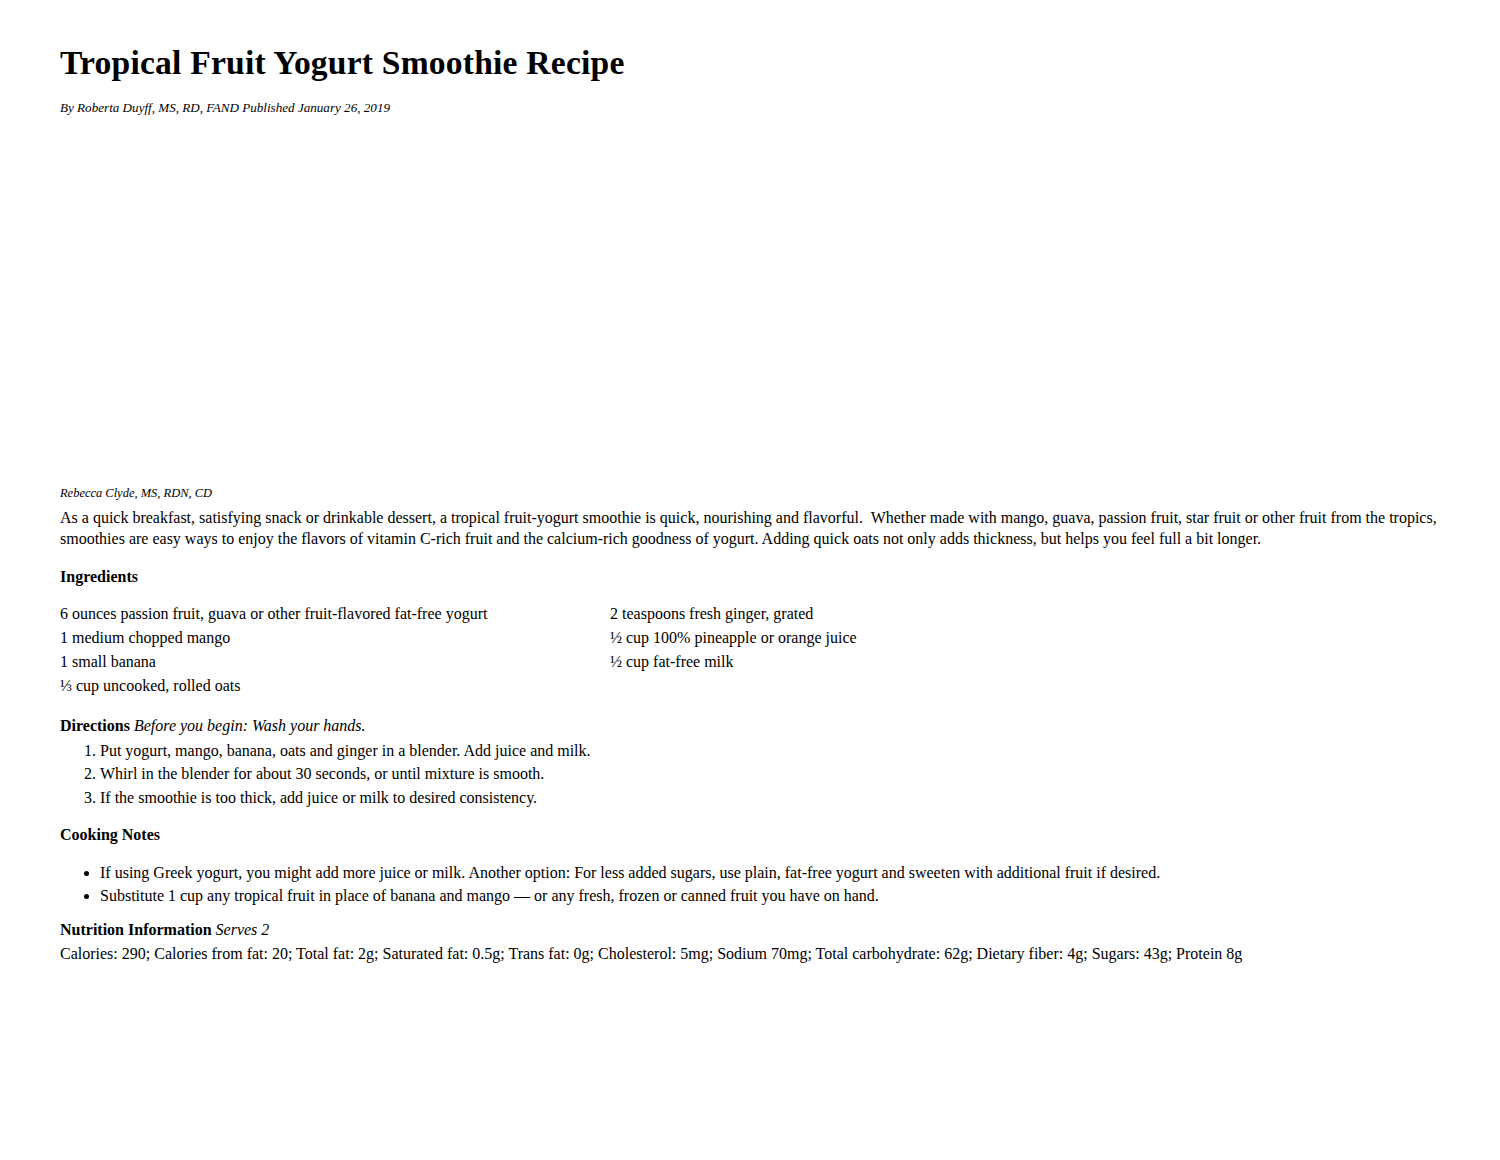Tropical Fruit Yogurt Smoothie Recipe
By Roberta Duyff, MS, RD, FAND Published January 26, 2019
Rebecca Clyde, MS, RDN, CD
As a quick breakfast, satisfying snack or drinkable dessert, a tropical fruit-yogurt smoothie is quick, nourishing and flavorful. Whether made with mango, guava, passion fruit, star fruit or other fruit from the tropics, smoothies are easy ways to enjoy the flavors of vitamin C-rich fruit and the calcium-rich goodness of yogurt. Adding quick oats not only adds thickness, but helps you feel full a bit longer.
Ingredients
| 6 ounces passion fruit, guava or other fruit-flavored fat-free yogurt | 2 teaspoons fresh ginger, grated |
| 1 medium chopped mango | ½ cup 100% pineapple or orange juice |
| 1 small banana | ½ cup fat-free milk |
| ⅓ cup uncooked, rolled oats | |
Directions Before you begin: Wash your hands.
Put yogurt, mango, banana, oats and ginger in a blender. Add juice and milk.
Whirl in the blender for about 30 seconds, or until mixture is smooth.
If the smoothie is too thick, add juice or milk to desired consistency.
Cooking Notes
If using Greek yogurt, you might add more juice or milk. Another option: For less added sugars, use plain, fat-free yogurt and sweeten with additional fruit if desired.
Substitute 1 cup any tropical fruit in place of banana and mango — or any fresh, frozen or canned fruit you have on hand.
Nutrition Information Serves 2
Calories: 290; Calories from fat: 20; Total fat: 2g; Saturated fat: 0.5g; Trans fat: 0g; Cholesterol: 5mg; Sodium 70mg; Total carbohydrate: 62g; Dietary fiber: 4g; Sugars: 43g; Protein 8g